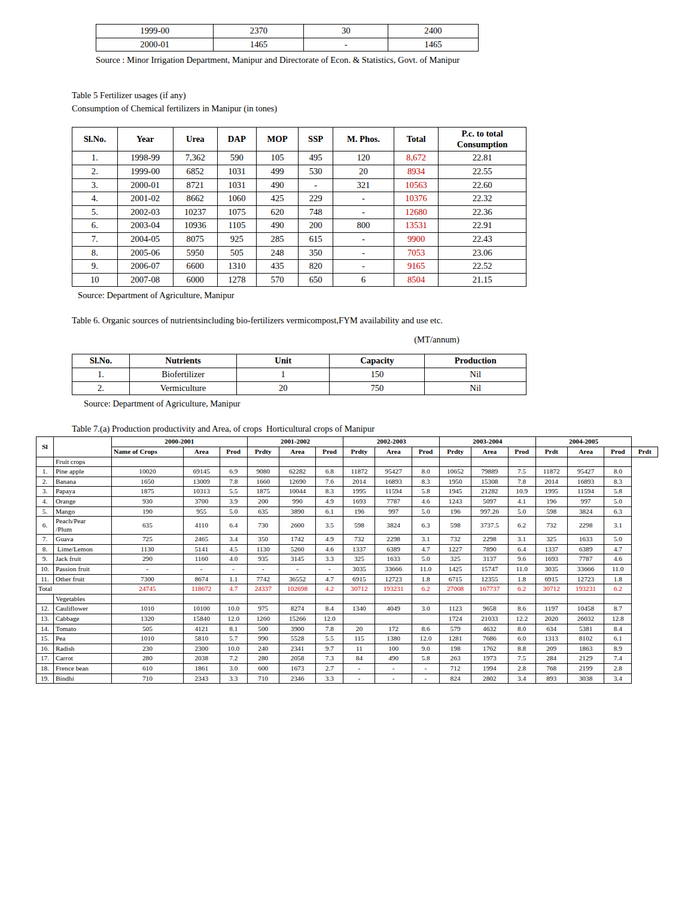| 1999-00 | 2370 | 30 | 2400 |
| 2000-01 | 1465 | - | 1465 |
Source : Minor Irrigation Department, Manipur and Directorate of Econ. & Statistics, Govt. of Manipur
Table 5 Fertilizer usages (if any)
Consumption of Chemical fertilizers in Manipur (in tones)
| Sl.No. | Year | Urea | DAP | MOP | SSP | M. Phos. | Total | P.c. to total Consumption |
| --- | --- | --- | --- | --- | --- | --- | --- | --- |
| 1. | 1998-99 | 7,362 | 590 | 105 | 495 | 120 | 8,672 | 22.81 |
| 2. | 1999-00 | 6852 | 1031 | 499 | 530 | 20 | 8934 | 22.55 |
| 3. | 2000-01 | 8721 | 1031 | 490 | - | 321 | 10563 | 22.60 |
| 4. | 2001-02 | 8662 | 1060 | 425 | 229 | - | 10376 | 22.32 |
| 5. | 2002-03 | 10237 | 1075 | 620 | 748 | - | 12680 | 22.36 |
| 6. | 2003-04 | 10936 | 1105 | 490 | 200 | 800 | 13531 | 22.91 |
| 7. | 2004-05 | 8075 | 925 | 285 | 615 | - | 9900 | 22.43 |
| 8. | 2005-06 | 5950 | 505 | 248 | 350 | - | 7053 | 23.06 |
| 9. | 2006-07 | 6600 | 1310 | 435 | 820 | - | 9165 | 22.52 |
| 10 | 2007-08 | 6000 | 1278 | 570 | 650 | 6 | 8504 | 21.15 |
Source: Department of Agriculture, Manipur
Table 6. Organic sources of nutrientsincluding bio-fertilizers vermicompost,FYM availability and use etc.
(MT/annum)
| Sl.No. | Nutrients | Unit | Capacity | Production |
| --- | --- | --- | --- | --- |
| 1. | Biofertilizer | 1 | 150 | Nil |
| 2. | Vermiculture | 20 | 750 | Nil |
Source: Department of Agriculture, Manipur
Table 7.(a) Production productivity and Area, of crops Horticultural crops of Manipur
| Sl | | 2000-2001 | 2001-2002 | 2002-2003 | 2003-2004 | 2004-2005 |
| --- | --- | --- | --- | --- | --- | --- |
| Name of Crops | Area | Prod | Prdty | Area | Prod | Prdty | Area | Prod | Prdty | Area | Prod | Prdt | Area | Prod | Prdt |
| | Fruit crops | | | | | | | | | | | | | | | |
| 1. | Pine apple | 10020 | 69145 | 6.9 | 9080 | 62282 | 6.8 | 11872 | 95427 | 8.0 | 10652 | 79889 | 7.5 | 11872 | 95427 | 8.0 |
| 2. | Banana | 1650 | 13009 | 7.8 | 1660 | 12690 | 7.6 | 2014 | 16893 | 8.3 | 1950 | 15308 | 7.8 | 2014 | 16893 | 8.3 |
| 3. | Papaya | 1875 | 10313 | 5.5 | 1875 | 10044 | 8.3 | 1995 | 11594 | 5.8 | 1945 | 21282 | 10.9 | 1995 | 11594 | 5.8 |
| 4. | Orange | 930 | 3700 | 3.9 | 200 | 990 | 4.9 | 1693 | 7787 | 4.6 | 1243 | 5097 | 4.1 | 196 | 997 | 5.0 |
| 5. | Mango | 190 | 955 | 5.0 | 635 | 3890 | 6.1 | 196 | 997 | 5.0 | 196 | 997.26 | 5.0 | 598 | 3824 | 6.3 |
| 6. | Peach/Pear /Plum | 635 | 4110 | 6.4 | 730 | 2600 | 3.5 | 598 | 3824 | 6.3 | 598 | 3737.5 | 6.2 | 732 | 2298 | 3.1 |
| 7. | Guava | 725 | 2465 | 3.4 | 350 | 1742 | 4.9 | 732 | 2298 | 3.1 | 732 | 2298 | 3.1 | 325 | 1633 | 5.0 |
| 8. | Lime/Lemon | 1130 | 5141 | 4.5 | 1130 | 5260 | 4.6 | 1337 | 6389 | 4.7 | 1227 | 7890 | 6.4 | 1337 | 6389 | 4.7 |
| 9. | Jack fruit | 290 | 1160 | 4.0 | 935 | 3145 | 3.3 | 325 | 1633 | 5.0 | 325 | 3137 | 9.6 | 1693 | 7787 | 4.6 |
| 10. | Passion fruit | - | - | - | - | - | - | 3035 | 33666 | 11.0 | 1425 | 15747 | 11.0 | 3035 | 33666 | 11.0 |
| 11. | Other fruit | 7300 | 8674 | 1.1 | 7742 | 36552 | 4.7 | 6915 | 12723 | 1.8 | 6715 | 12355 | 1.8 | 6915 | 12723 | 1.8 |
| Total | 24745 | 118672 | 4.7 | 24337 | 102698 | 4.2 | 30712 | 193231 | 6.2 | 27008 | 167737 | 6.2 | 30712 | 193231 | 6.2 |
| | Vegetables | | | | | | | | | | | | | | | |
| 12. | Cauliflower | 1010 | 10100 | 10.0 | 975 | 8274 | 8.4 | 1340 | 4049 | 3.0 | 1123 | 9658 | 8.6 | 1197 | 10458 | 8.7 |
| 13. | Cabbage | 1320 | 15840 | 12.0 | 1260 | 15266 | 12.0 | | | | 1724 | 21033 | 12.2 | 2020 | 26032 | 12.8 |
| 14. | Tomato | 505 | 4121 | 8.1 | 500 | 3900 | 7.8 | 20 | 172 | 8.6 | 579 | 4632 | 8.0 | 634 | 5381 | 8.4 |
| 15. | Pea | 1010 | 5810 | 5.7 | 990 | 5528 | 5.5 | 115 | 1380 | 12.0 | 1281 | 7686 | 6.0 | 1313 | 8102 | 6.1 |
| 16. | Radish | 230 | 2300 | 10.0 | 240 | 2341 | 9.7 | 11 | 100 | 9.0 | 198 | 1762 | 8.8 | 209 | 1863 | 8.9 |
| 17. | Carrot | 280 | 2038 | 7.2 | 280 | 2058 | 7.3 | 84 | 490 | 5.8 | 263 | 1973 | 7.5 | 284 | 2129 | 7.4 |
| 18. | Frence bean | 610 | 1861 | 3.0 | 600 | 1673 | 2.7 | - | - | - | 712 | 1994 | 2.8 | 768 | 2199 | 2.8 |
| 19. | Bindhi | 710 | 2343 | 3.3 | 710 | 2346 | 3.3 | - | - | - | 824 | 2802 | 3.4 | 893 | 3038 | 3.4 |